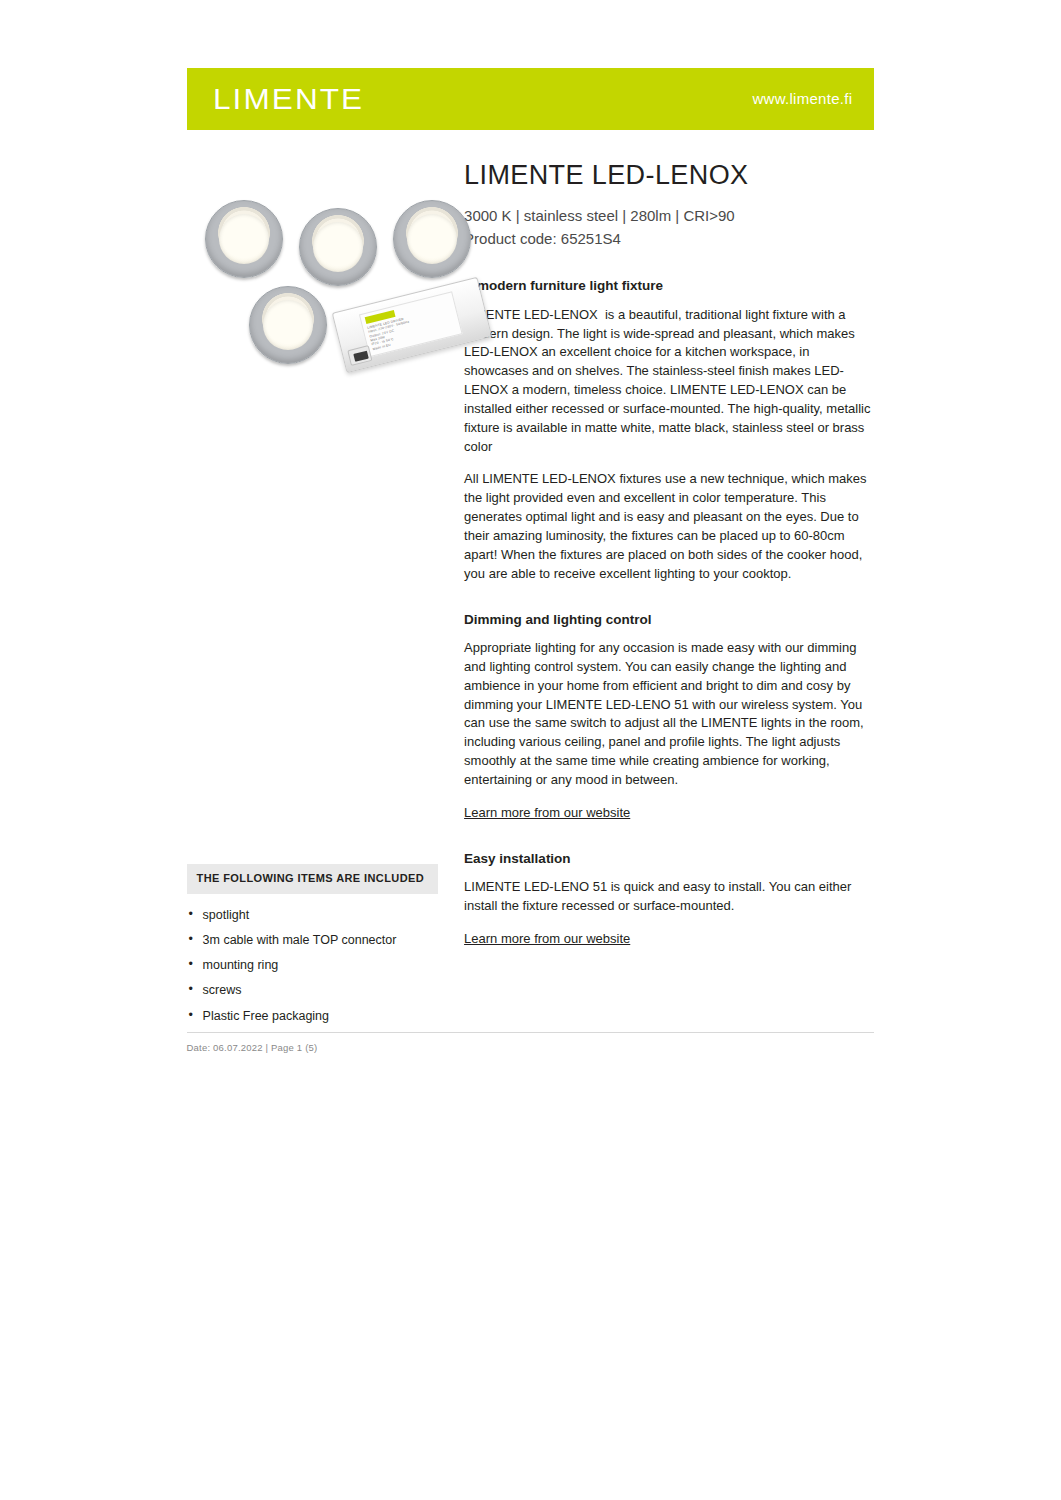LIMENTE
www.limente.fi
LIMENTE LED DRIVER
Input: 220-240V~ 50/60Hz
Output: 24V DC
Max 30W
IP20 · ta 50°C
Made in EU
THE FOLLOWING ITEMS ARE INCLUDED
spotlight
3m cable with male TOP connector
mounting ring
screws
Plastic Free packaging
LIMENTE LED-LENOX
3000 K | stainless steel | 280lm | CRI>90 Product code: 65251S4
A modern furniture light fixture
LIMENTE LED-LENOX is a beautiful, traditional light fixture with a modern design. The light is wide-spread and pleasant, which makes LED-LENOX an excellent choice for a kitchen workspace, in showcases and on shelves. The stainless-steel finish makes LED-LENOX a modern, timeless choice. LIMENTE LED-LENOX can be installed either recessed or surface-mounted. The high-quality, metallic fixture is available in matte white, matte black, stainless steel or brass color
All LIMENTE LED-LENOX fixtures use a new technique, which makes the light provided even and excellent in color temperature. This generates optimal light and is easy and pleasant on the eyes. Due to their amazing luminosity, the fixtures can be placed up to 60-80cm apart! When the fixtures are placed on both sides of the cooker hood, you are able to receive excellent lighting to your cooktop.
Dimming and lighting control
Appropriate lighting for any occasion is made easy with our dimming and lighting control system. You can easily change the lighting and ambience in your home from efficient and bright to dim and cosy by dimming your LIMENTE LED-LENO 51 with our wireless system. You can use the same switch to adjust all the LIMENTE lights in the room, including various ceiling, panel and profile lights. The light adjusts smoothly at the same time while creating ambience for working, entertaining or any mood in between.
Learn more from our website
Easy installation
LIMENTE LED-LENO 51 is quick and easy to install. You can either install the fixture recessed or surface-mounted.
Learn more from our website
Date: 06.07.2022 | Page 1 (5)